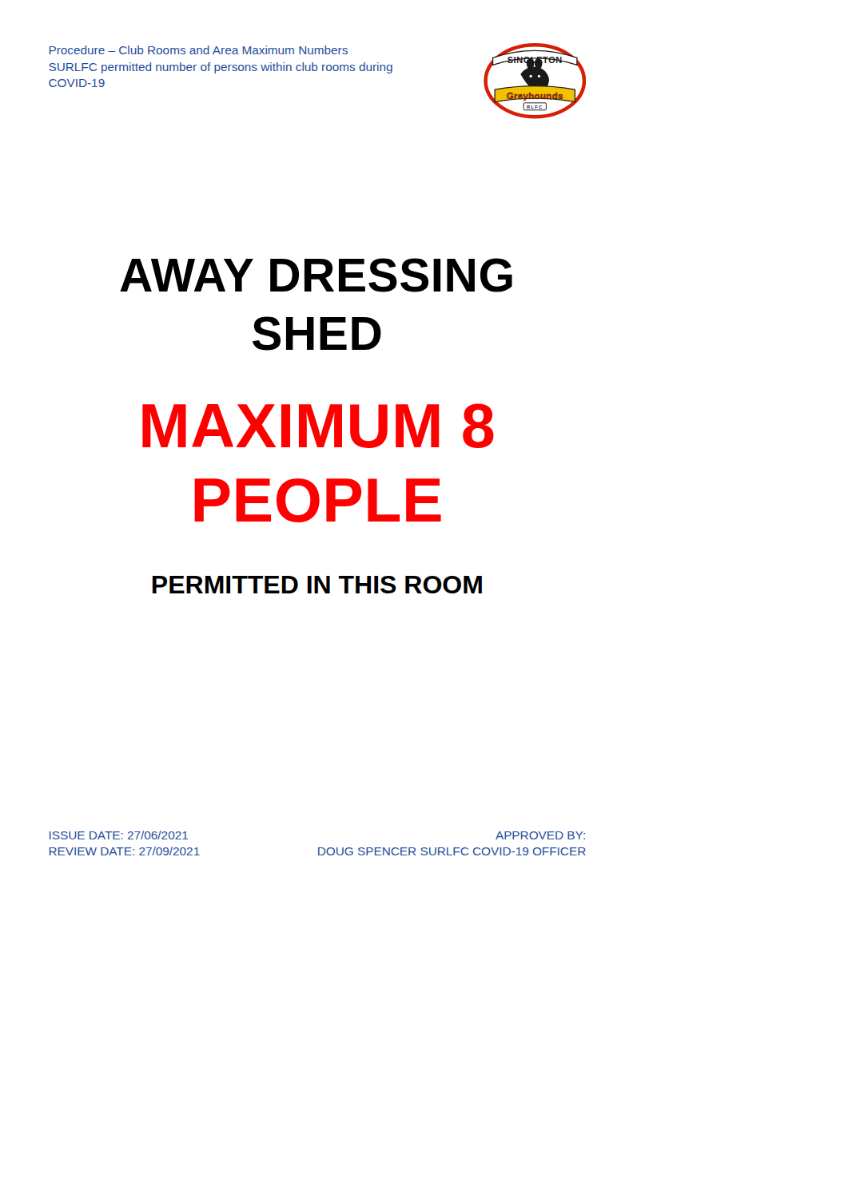Procedure – Club Rooms and Area Maximum Numbers
SURLFC permitted number of persons within club rooms during COVID-19
SINGLETON Greyhounds RLFC
AWAY DRESSING
SHED
MAXIMUM 8
PEOPLE
PERMITTED IN THIS ROOM
ISSUE DATE: 27/06/2021
REVIEW DATE: 27/09/2021
APPROVED BY:
DOUG SPENCER SURLFC COVID-19 OFFICER